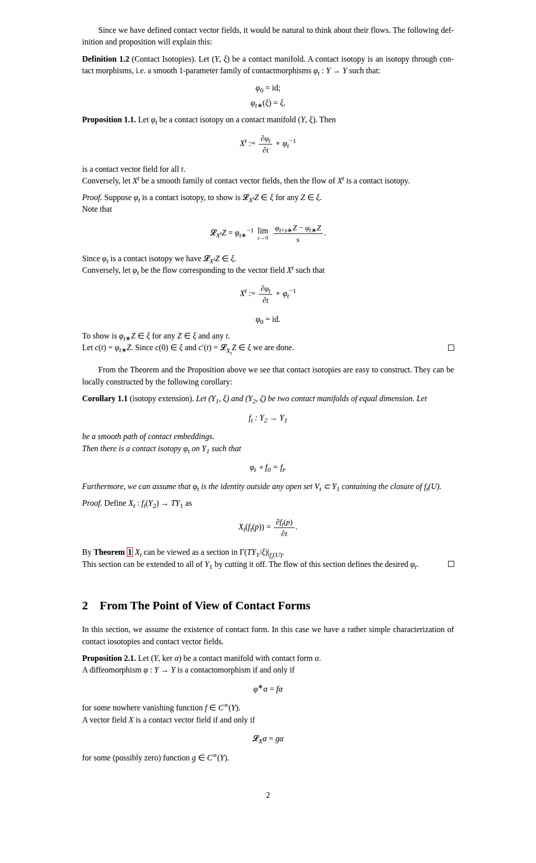Since we have defined contact vector fields, it would be natural to think about their flows. The following definition and proposition will explain this:
Definition 1.2 (Contact Isotopies). Let (Y, ξ) be a contact manifold. A contact isotopy is an isotopy through contact morphisms, i.e. a smooth 1-parameter family of contactmorphisms φt : Y → Y such that:
φ0 = id;
φt∗(ξ) = ξ.
Proposition 1.1. Let φt be a contact isotopy on a contact manifold (Y, ξ). Then
Xt := ∂φt∂t ∘ φt−1
is a contact vector field for all t.
Conversely, let Xt be a smooth family of contact vector fields, then the flow of Xt is a contact isotopy.
Proof. Suppose φt is a contact isotopy, to show is 𝓛XtZ ∈ ξ for any Z ∈ ξ.
Note that
𝓛XtZ = φt∗−1 lim s→0 φt+s∗Z − φt∗Z s.
Since φt is a contact isotopy we have 𝓛XtZ ∈ ξ.
Conversely, let φt be the flow corresponding to the vector field Xt such that
Xt := ∂φt∂t ∘ φt−1
φ0 = id.
To show is φt∗Z ∈ ξ for any Z ∈ ξ and any t.
Let c(t) = φt∗Z. Since c(0) ∈ ξ and c′(t) = 𝓛XtZ ∈ ξ we are done.
From the Theorem and the Proposition above we see that contact isotopies are easy to construct. They can be locally constructed by the following corollary:
Corollary 1.1 (isotopy extension). Let (Y1, ξ) and (Y2, ζ) be two contact manifolds of equal dimension. Let
ft : Y2 → Y1
be a smooth path of contact embeddings.
Then there is a contact isotopy φt on Y1 such that
φt ∘ f0 = ft.
Furthermore, we can assume that φt is the identity outside any open set Vt ⊂ Y1 containing the closure of ft(U).
Proof. Define Xt : ft(Y2) → TY1 as
Xt(ft(p)) = ∂ft(p)∂t.
By Theorem 1 Xt can be viewed as a section in Γ(TY1/ξ)|ft(U).
This section can be extended to all of Y1 by cutting it off. The flow of this section defines the desired φt.
2 From The Point of View of Contact Forms
In this section, we assume the existence of contact form. In this case we have a rather simple characterization of contact iosotopies and contact vector fields.
Proposition 2.1. Let (Y, ker α) be a contact manifold with contact form α.
A diffeomorphism φ : Y → Y is a contactomorphism if and only if
φ∗α = fα
for some nowhere vanishing function f ∈ C∞(Y).
A vector field X is a contact vector field if and only if
𝓛Xα = gα
for some (possibly zero) function g ∈ C∞(Y).
2